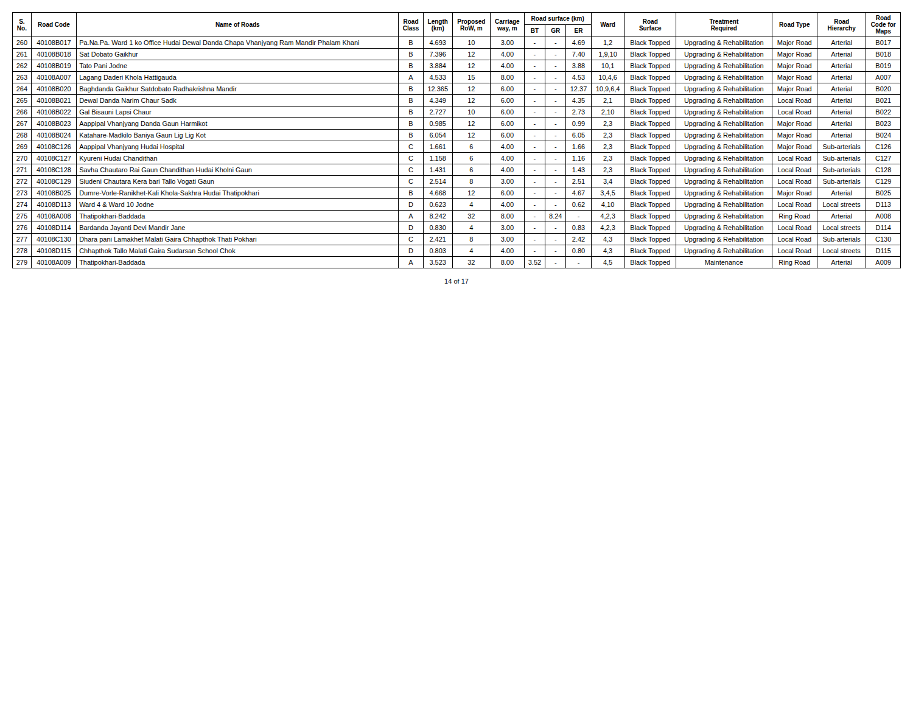| S. No. | Road Code | Name of Roads | Road Class | Length (km) | Proposed RoW, m | Carriage way, m | Road surface (km) | Ward | Road Surface | Treatment Required | Road Type | Road Hierarchy | Road Code for Maps |
| --- | --- | --- | --- | --- | --- | --- | --- | --- | --- | --- | --- | --- | --- |
| BT | GR | ER |
| 260 | 40108B017 | Pa.Na.Pa. Ward 1 ko Office Hudai Dewal Danda Chapa Vhanjyang Ram Mandir Phalam Khani | B | 4.693 | 10 | 3.00 | - | - | 4.69 | 1,2 | Black Topped | Upgrading & Rehabilitation | Major Road | Arterial | B017 |
| 261 | 40108B018 | Sat Dobato Gaikhur | B | 7.396 | 12 | 4.00 | - | - | 7.40 | 1,9,10 | Black Topped | Upgrading & Rehabilitation | Major Road | Arterial | B018 |
| 262 | 40108B019 | Tato Pani Jodne | B | 3.884 | 12 | 4.00 | - | - | 3.88 | 10,1 | Black Topped | Upgrading & Rehabilitation | Major Road | Arterial | B019 |
| 263 | 40108A007 | Lagang Daderi Khola Hattigauda | A | 4.533 | 15 | 8.00 | - | - | 4.53 | 10,4,6 | Black Topped | Upgrading & Rehabilitation | Major Road | Arterial | A007 |
| 264 | 40108B020 | Baghdanda Gaikhur Satdobato Radhakrishna Mandir | B | 12.365 | 12 | 6.00 | - | - | 12.37 | 10,9,6,4 | Black Topped | Upgrading & Rehabilitation | Major Road | Arterial | B020 |
| 265 | 40108B021 | Dewal Danda Narim Chaur Sadk | B | 4.349 | 12 | 6.00 | - | - | 4.35 | 2,1 | Black Topped | Upgrading & Rehabilitation | Local Road | Arterial | B021 |
| 266 | 40108B022 | Gal Bisauni Lapsi Chaur | B | 2.727 | 10 | 6.00 | - | - | 2.73 | 2,10 | Black Topped | Upgrading & Rehabilitation | Local Road | Arterial | B022 |
| 267 | 40108B023 | Aappipal Vhanjyang Danda Gaun Harmikot | B | 0.985 | 12 | 6.00 | - | - | 0.99 | 2,3 | Black Topped | Upgrading & Rehabilitation | Major Road | Arterial | B023 |
| 268 | 40108B024 | Katahare-Madkilo Baniya Gaun Lig Lig Kot | B | 6.054 | 12 | 6.00 | - | - | 6.05 | 2,3 | Black Topped | Upgrading & Rehabilitation | Major Road | Arterial | B024 |
| 269 | 40108C126 | Aappipal Vhanjyang Hudai Hospital | C | 1.661 | 6 | 4.00 | - | - | 1.66 | 2,3 | Black Topped | Upgrading & Rehabilitation | Major Road | Sub-arterials | C126 |
| 270 | 40108C127 | Kyureni Hudai Chandithan | C | 1.158 | 6 | 4.00 | - | - | 1.16 | 2,3 | Black Topped | Upgrading & Rehabilitation | Local Road | Sub-arterials | C127 |
| 271 | 40108C128 | Savha Chautaro Rai Gaun Chandithan Hudai Kholni Gaun | C | 1.431 | 6 | 4.00 | - | - | 1.43 | 2,3 | Black Topped | Upgrading & Rehabilitation | Local Road | Sub-arterials | C128 |
| 272 | 40108C129 | Siudeni Chautara Kera bari Tallo Vogati Gaun | C | 2.514 | 8 | 3.00 | - | - | 2.51 | 3,4 | Black Topped | Upgrading & Rehabilitation | Local Road | Sub-arterials | C129 |
| 273 | 40108B025 | Dumre-Vorle-Ranikhet-Kali Khola-Sakhra Hudai Thatipokhari | B | 4.668 | 12 | 6.00 | - | - | 4.67 | 3,4,5 | Black Topped | Upgrading & Rehabilitation | Major Road | Arterial | B025 |
| 274 | 40108D113 | Ward 4 & Ward 10 Jodne | D | 0.623 | 4 | 4.00 | - | - | 0.62 | 4,10 | Black Topped | Upgrading & Rehabilitation | Local Road | Local streets | D113 |
| 275 | 40108A008 | Thatipokhari-Baddada | A | 8.242 | 32 | 8.00 | - | 8.24 | - | 4,2,3 | Black Topped | Upgrading & Rehabilitation | Ring Road | Arterial | A008 |
| 276 | 40108D114 | Bardanda Jayanti Devi Mandir Jane | D | 0.830 | 4 | 3.00 | - | - | 0.83 | 4,2,3 | Black Topped | Upgrading & Rehabilitation | Local Road | Local streets | D114 |
| 277 | 40108C130 | Dhara pani Lamakhet Malati Gaira Chhapthok Thati Pokhari | C | 2.421 | 8 | 3.00 | - | - | 2.42 | 4,3 | Black Topped | Upgrading & Rehabilitation | Local Road | Sub-arterials | C130 |
| 278 | 40108D115 | Chhapthok Tallo Malati Gaira Sudarsan School Chok | D | 0.803 | 4 | 4.00 | - | - | 0.80 | 4,3 | Black Topped | Upgrading & Rehabilitation | Local Road | Local streets | D115 |
| 279 | 40108A009 | Thatipokhari-Baddada | A | 3.523 | 32 | 8.00 | 3.52 | - | - | 4,5 | Black Topped | Maintenance | Ring Road | Arterial | A009 |
14 of 17